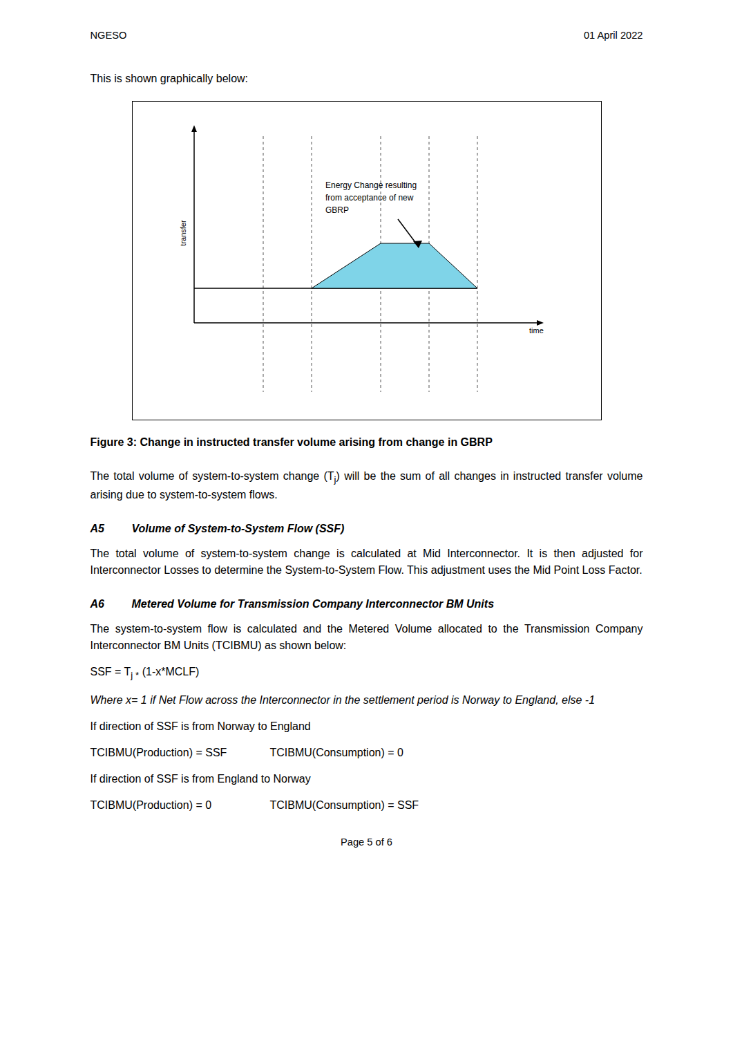NGESO 01 April 2022
This is shown graphically below:
transfer time Energy Change resulting from acceptance of new GBRP
Figure 3: Change in instructed transfer volume arising from change in GBRP
The total volume of system-to-system change (Tj) will be the sum of all changes in instructed transfer volume arising due to system-to-system flows.
A5 Volume of System-to-System Flow (SSF)
The total volume of system-to-system change is calculated at Mid Interconnector. It is then adjusted for Interconnector Losses to determine the System-to-System Flow. This adjustment uses the Mid Point Loss Factor.
A6 Metered Volume for Transmission Company Interconnector BM Units
The system-to-system flow is calculated and the Metered Volume allocated to the Transmission Company Interconnector BM Units (TCIBMU) as shown below:
SSF = Tj * (1-x*MCLF)
Where x= 1 if Net Flow across the Interconnector in the settlement period is Norway to England, else -1
If direction of SSF is from Norway to England
TCIBMU(Production) = SSFTCIBMU(Consumption) = 0
If direction of SSF is from England to Norway
TCIBMU(Production) = 0 TCIBMU(Consumption) = SSF
Page 5 of 6